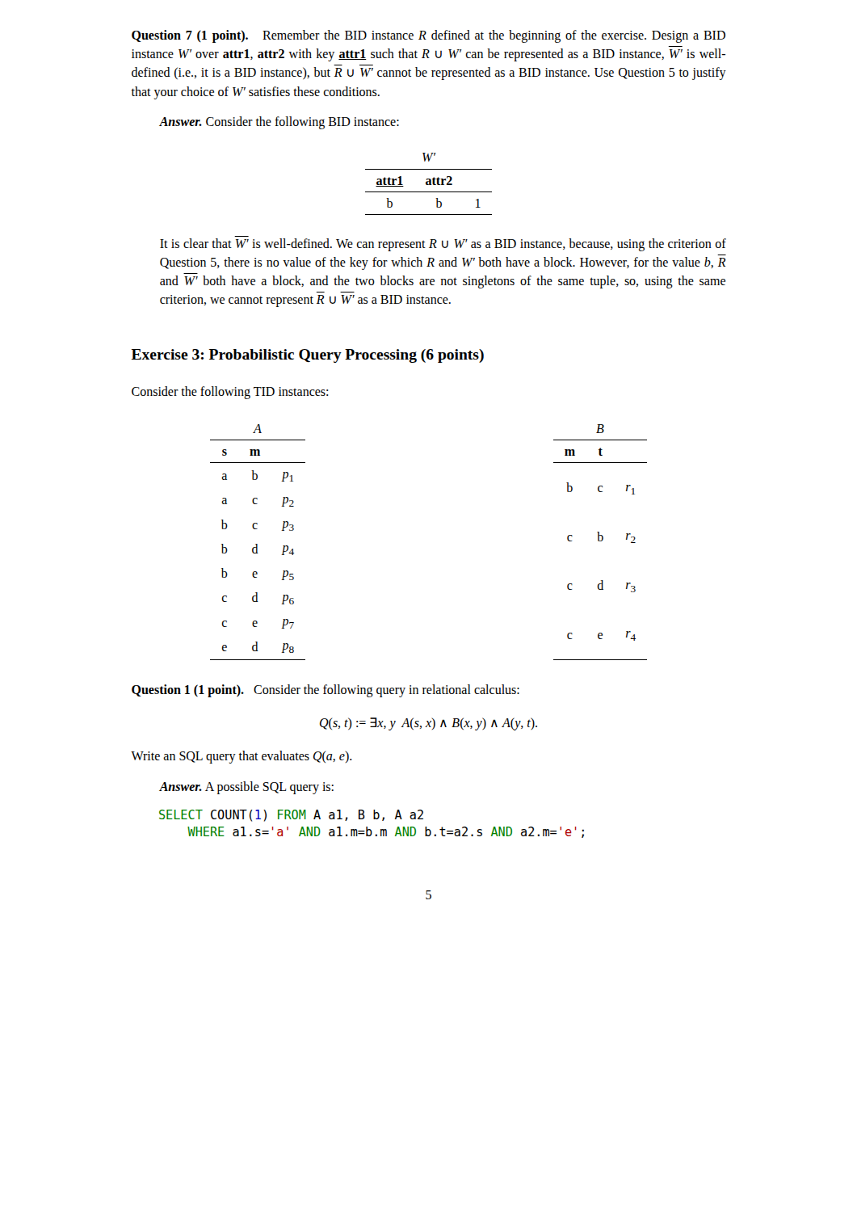Question 7 (1 point). Remember the BID instance R defined at the beginning of the exercise. Design a BID instance W′ over attr1, attr2 with key attr1 such that R ∪ W′ can be represented as a BID instance, W′ is well-defined (i.e., it is a BID instance), but R ∪ W′ cannot be represented as a BID instance. Use Question 5 to justify that your choice of W′ satisfies these conditions.
Answer. Consider the following BID instance:
W′
| attr1 | attr2 | |
| --- | --- | --- |
| b | b | 1 |
It is clear that W′ is well-defined. We can represent R ∪ W′ as a BID instance, because, using the criterion of Question 5, there is no value of the key for which R and W′ both have a block. However, for the value b, R and W′ both have a block, and the two blocks are not singletons of the same tuple, so, using the same criterion, we cannot represent R ∪ W′ as a BID instance.
Exercise 3: Probabilistic Query Processing (6 points)
Consider the following TID instances:
A
| s | m | |
| --- | --- | --- |
| a | b | p 1 |
| a | c | p 2 |
| b | c | p 3 |
| b | d | p 4 |
| b | e | p 5 |
| c | d | p 6 |
| c | e | p 7 |
| e | d | p 8 |
B
| m | t | |
| --- | --- | --- |
| b | c | r 1 |
| c | b | r 2 |
| c | d | r 3 |
| c | e | r 4 |
Question 1 (1 point). Consider the following query in relational calculus:
Q(s, t) := ∃x, y A(s, x) ∧ B(x, y) ∧ A(y, t).
Write an SQL query that evaluates Q(a, e).
Answer. A possible SQL query is:
SELECT COUNT(1) FROM A a1, B b, A a2
    WHERE a1.s='a' AND a1.m=b.m AND b.t=a2.s AND a2.m='e';
5